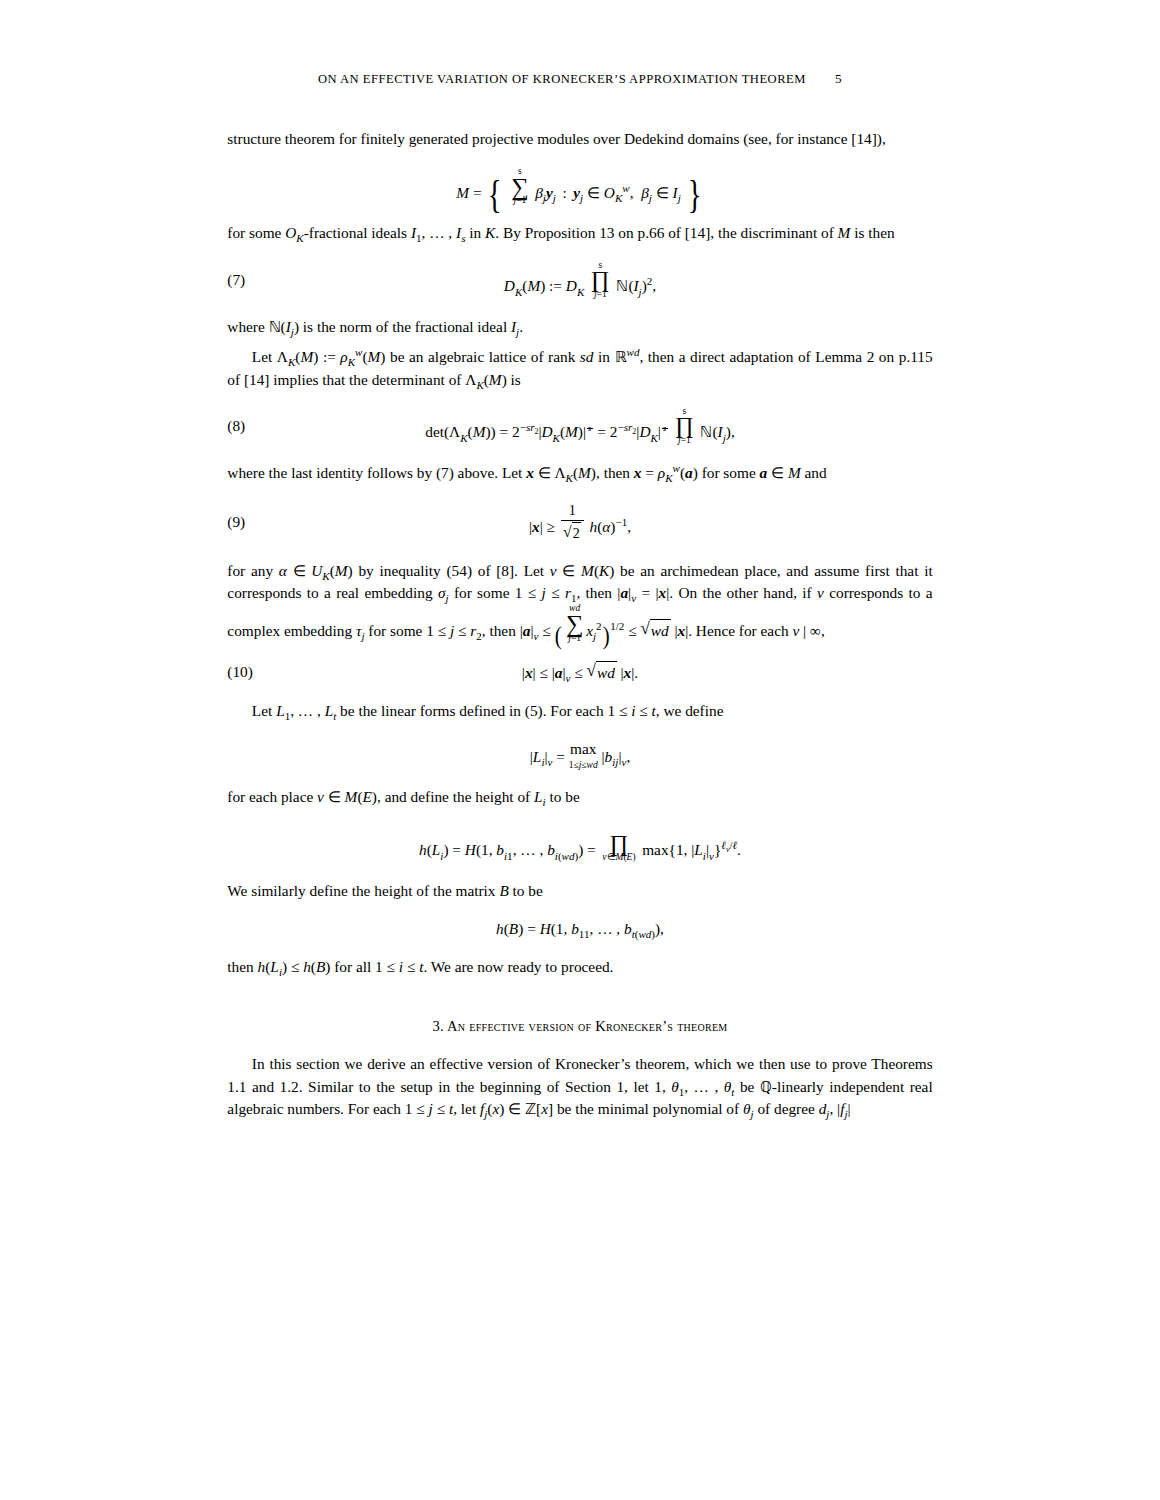ON AN EFFECTIVE VARIATION OF KRONECKER’S APPROXIMATION THEOREM5
structure theorem for finitely generated projective modules over Dedekind domains (see, for instance [14]),
M = { s∑j=1 βjyj : yj ∈ OKw, βj ∈ Ij }
for some OK-fractional ideals I1, … , Is in K. By Proposition 13 on p.66 of [14], the discriminant of M is then
(7) DK(M) := DK s∏j=1 ℕ(Ij)2,
where ℕ(Ij) is the norm of the fractional ideal Ij.
Let ΛK(M) := ρKw(M) be an algebraic lattice of rank sd in ℝwd, then a direct adaptation of Lemma 2 on p.115 of [14] implies that the determinant of ΛK(M) is
(8) det(ΛK(M)) = 2−sr2|DK(M)|s 2 = 2−sr2|DK|s 2 s∏j=1 ℕ(Ij),
where the last identity follows by (7) above. Let x ∈ ΛK(M), then x = ρKw(a) for some a ∈ M and
(9) |x| ≥ 12 h(α)−1,
for any α ∈ UK(M) by inequality (54) of [8]. Let v ∈ M(K) be an archimedean place, and assume first that it corresponds to a real embedding σj for some 1 ≤ j ≤ r1, then |a|v = |x|. On the other hand, if v corresponds to a complex embedding τj for some 1 ≤ j ≤ r2, then |a|v ≤ (wd∑j=1 xj2)1/2 ≤ wd |x|. Hence for each v | ∞,
(10) |x| ≤ |a|v ≤ wd |x|.
Let L1, … , Lt be the linear forms defined in (5). For each 1 ≤ i ≤ t, we define
|Li|v = max 1≤j≤wd |bij|v,
for each place v ∈ M(E), and define the height of Li to be
h(Li) = H(1, bi1, … , bi(wd)) = ∏v∈M(E) max{1, |Li|v}ℓv/ℓ.
We similarly define the height of the matrix B to be
h(B) = H(1, b11, … , bt(wd)),
then h(Li) ≤ h(B) for all 1 ≤ i ≤ t. We are now ready to proceed.
3. An effective version of Kronecker’s theorem
In this section we derive an effective version of Kronecker’s theorem, which we then use to prove Theorems 1.1 and 1.2. Similar to the setup in the beginning of Section 1, let 1, θ1, … , θt be ℚ-linearly independent real algebraic numbers. For each 1 ≤ j ≤ t, let fj(x) ∈ ℤ[x] be the minimal polynomial of θj of degree dj, |fj|